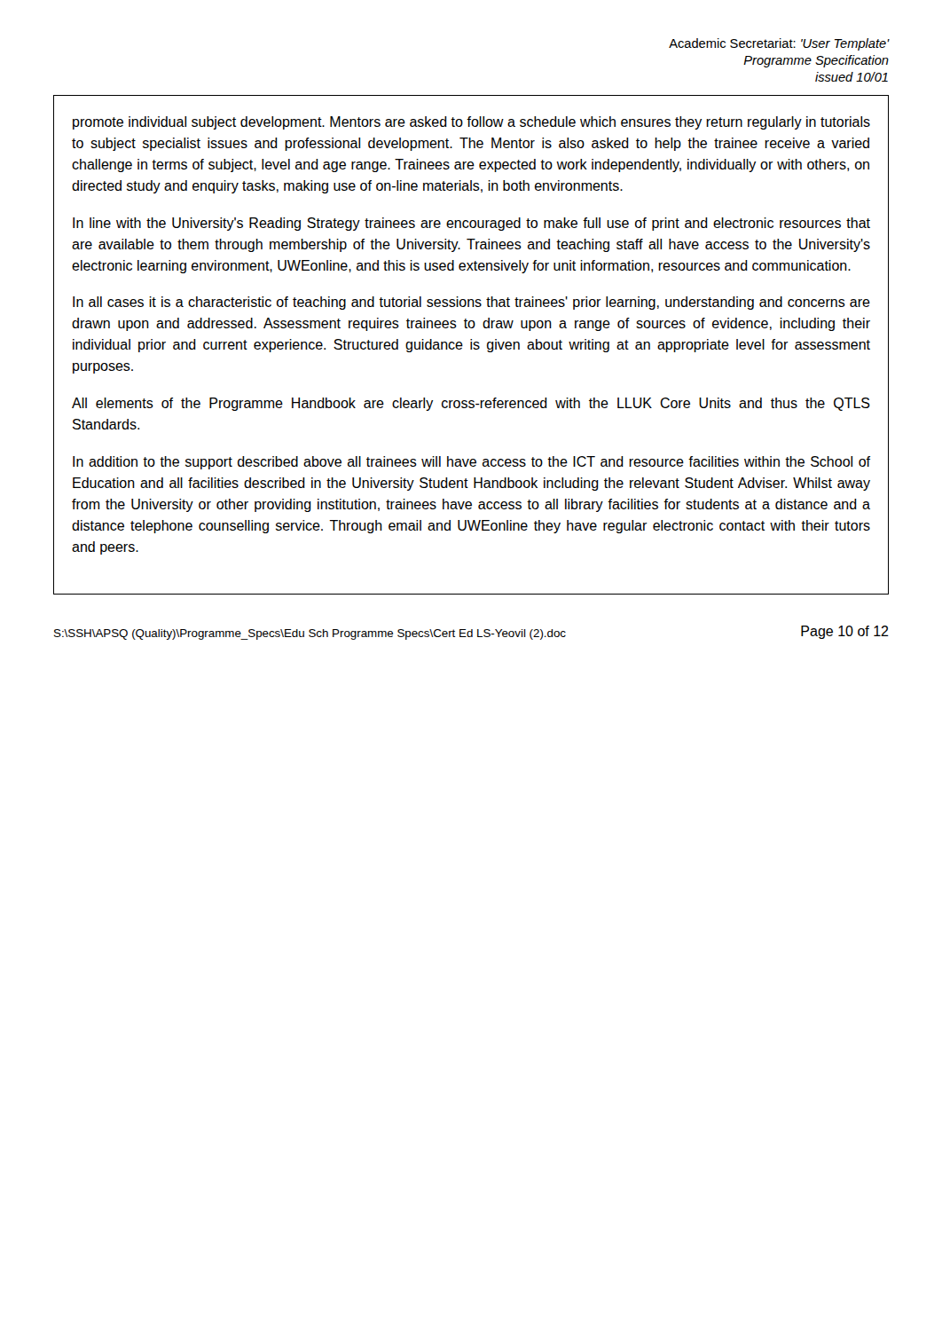Academic Secretariat: 'User Template'
Programme Specification
issued 10/01
promote individual subject development. Mentors are asked to follow a schedule which ensures they return regularly in tutorials to subject specialist issues and professional development. The Mentor is also asked to help the trainee receive a varied challenge in terms of subject, level and age range. Trainees are expected to work independently, individually or with others, on directed study and enquiry tasks, making use of on-line materials, in both environments.
In line with the University's Reading Strategy trainees are encouraged to make full use of print and electronic resources that are available to them through membership of the University. Trainees and teaching staff all have access to the University's electronic learning environment, UWEonline, and this is used extensively for unit information, resources and communication.
In all cases it is a characteristic of teaching and tutorial sessions that trainees' prior learning, understanding and concerns are drawn upon and addressed. Assessment requires trainees to draw upon a range of sources of evidence, including their individual prior and current experience. Structured guidance is given about writing at an appropriate level for assessment purposes.
All elements of the Programme Handbook are clearly cross-referenced with the LLUK Core Units and thus the QTLS Standards.
In addition to the support described above all trainees will have access to the ICT and resource facilities within the School of Education and all facilities described in the University Student Handbook including the relevant Student Adviser. Whilst away from the University or other providing institution, trainees have access to all library facilities for students at a distance and a distance telephone counselling service. Through email and UWEonline they have regular electronic contact with their tutors and peers.
S:\SSH\APSQ (Quality)\Programme_Specs\Edu Sch Programme Specs\Cert Ed LS-Yeovil (2).doc
Page 10 of 12